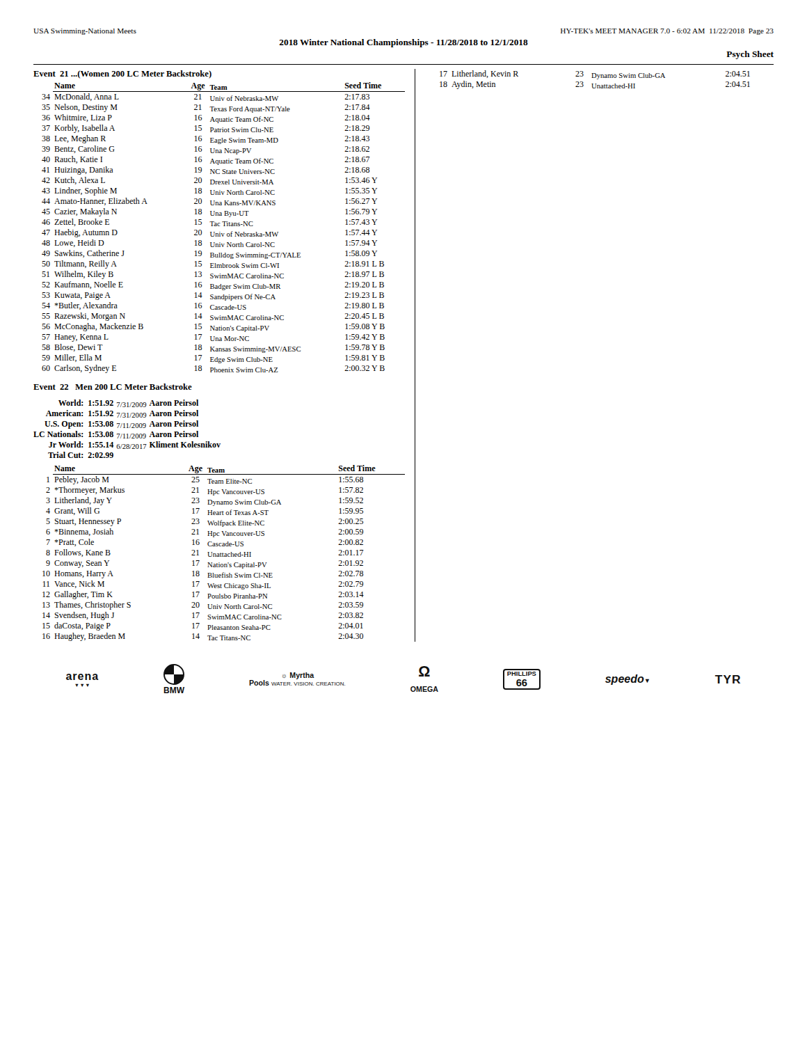USA Swimming-National Meets
HY-TEK's MEET MANAGER 7.0 - 6:02 AM 11/22/2018 Page 23
2018 Winter National Championships - 11/28/2018 to 12/1/2018
Psych Sheet
Event 21 ...(Women 200 LC Meter Backstroke)
| | Name | Age | Team | Seed Time |
| --- | --- | --- | --- | --- |
| 34 | McDonald, Anna L | 21 | Univ of Nebraska-MW | 2:17.83 |
| 35 | Nelson, Destiny M | 21 | Texas Ford Aquat-NT/Yale | 2:17.84 |
| 36 | Whitmire, Liza P | 16 | Aquatic Team Of-NC | 2:18.04 |
| 37 | Korbly, Isabella A | 15 | Patriot Swim Clu-NE | 2:18.29 |
| 38 | Lee, Meghan R | 16 | Eagle Swim Team-MD | 2:18.43 |
| 39 | Bentz, Caroline G | 16 | Una Ncap-PV | 2:18.62 |
| 40 | Rauch, Katie I | 16 | Aquatic Team Of-NC | 2:18.67 |
| 41 | Huizinga, Danika | 19 | NC State Univers-NC | 2:18.68 |
| 42 | Kutch, Alexa L | 20 | Drexel Universit-MA | 1:53.46 Y |
| 43 | Lindner, Sophie M | 18 | Univ North Carol-NC | 1:55.35 Y |
| 44 | Amato-Hanner, Elizabeth A | 20 | Una Kans-MV/KANS | 1:56.27 Y |
| 45 | Cazier, Makayla N | 18 | Una Byu-UT | 1:56.79 Y |
| 46 | Zettel, Brooke E | 15 | Tac Titans-NC | 1:57.43 Y |
| 47 | Haebig, Autumn D | 20 | Univ of Nebraska-MW | 1:57.44 Y |
| 48 | Lowe, Heidi D | 18 | Univ North Carol-NC | 1:57.94 Y |
| 49 | Sawkins, Catherine J | 19 | Bulldog Swimming-CT/YALE | 1:58.09 Y |
| 50 | Tiltmann, Reilly A | 15 | Elmbrook Swim Cl-WI | 2:18.91 L B |
| 51 | Wilhelm, Kiley B | 13 | SwimMAC Carolina-NC | 2:18.97 L B |
| 52 | Kaufmann, Noelle E | 16 | Badger Swim Club-MR | 2:19.20 L B |
| 53 | Kuwata, Paige A | 14 | Sandpipers Of Ne-CA | 2:19.23 L B |
| 54 | *Butler, Alexandra | 16 | Cascade-US | 2:19.80 L B |
| 55 | Razewski, Morgan N | 14 | SwimMAC Carolina-NC | 2:20.45 L B |
| 56 | McConagha, Mackenzie B | 15 | Nation's Capital-PV | 1:59.08 Y B |
| 57 | Haney, Kenna L | 17 | Una Mor-NC | 1:59.42 Y B |
| 58 | Blose, Dewi T | 18 | Kansas Swimming-MV/AESC | 1:59.78 Y B |
| 59 | Miller, Ella M | 17 | Edge Swim Club-NE | 1:59.81 Y B |
| 60 | Carlson, Sydney E | 18 | Phoenix Swim Clu-AZ | 2:00.32 Y B |
Event 22 Men 200 LC Meter Backstroke
| World: | 1:51.92 | 7/31/2009 | Aaron Peirsol |
| American: | 1:51.92 | 7/31/2009 | Aaron Peirsol |
| U.S. Open: | 1:53.08 | 7/11/2009 | Aaron Peirsol |
| LC Nationals: | 1:53.08 | 7/11/2009 | Aaron Peirsol |
| Jr World: | 1:55.14 | 6/28/2017 | Kliment Kolesnikov |
| Trial Cut: | 2:02.99 | | |
| | Name | Age | Team | Seed Time |
| --- | --- | --- | --- | --- |
| 1 | Pebley, Jacob M | 25 | Team Elite-NC | 1:55.68 |
| 2 | *Thormeyer, Markus | 21 | Hpc Vancouver-US | 1:57.82 |
| 3 | Litherland, Jay Y | 23 | Dynamo Swim Club-GA | 1:59.52 |
| 4 | Grant, Will G | 17 | Heart of Texas A-ST | 1:59.95 |
| 5 | Stuart, Hennessey P | 23 | Wolfpack Elite-NC | 2:00.25 |
| 6 | *Binnema, Josiah | 21 | Hpc Vancouver-US | 2:00.59 |
| 7 | *Pratt, Cole | 16 | Cascade-US | 2:00.82 |
| 8 | Follows, Kane B | 21 | Unattached-HI | 2:01.17 |
| 9 | Conway, Sean Y | 17 | Nation's Capital-PV | 2:01.92 |
| 10 | Homans, Harry A | 18 | Bluefish Swim Cl-NE | 2:02.78 |
| 11 | Vance, Nick M | 17 | West Chicago Sha-IL | 2:02.79 |
| 12 | Gallagher, Tim K | 17 | Poulsbo Piranha-PN | 2:03.14 |
| 13 | Thames, Christopher S | 20 | Univ North Carol-NC | 2:03.59 |
| 14 | Svendsen, Hugh J | 17 | SwimMAC Carolina-NC | 2:03.82 |
| 15 | daCosta, Paige P | 17 | Pleasanton Seaha-PC | 2:04.01 |
| 16 | Haughey, Braeden M | 14 | Tac Titans-NC | 2:04.30 |
| 17 | Litherland, Kevin R | 23 | Dynamo Swim Club-GA | 2:04.51 |
| 18 | Aydin, Metin | 23 | Unattached-HI | 2:04.51 |
arena▼▼▼
BMW
☼ Myrtha
Pools WATER. VISION. CREATION.
Ω
OMEGA
PHILLIPS66
speedo▼
TYR